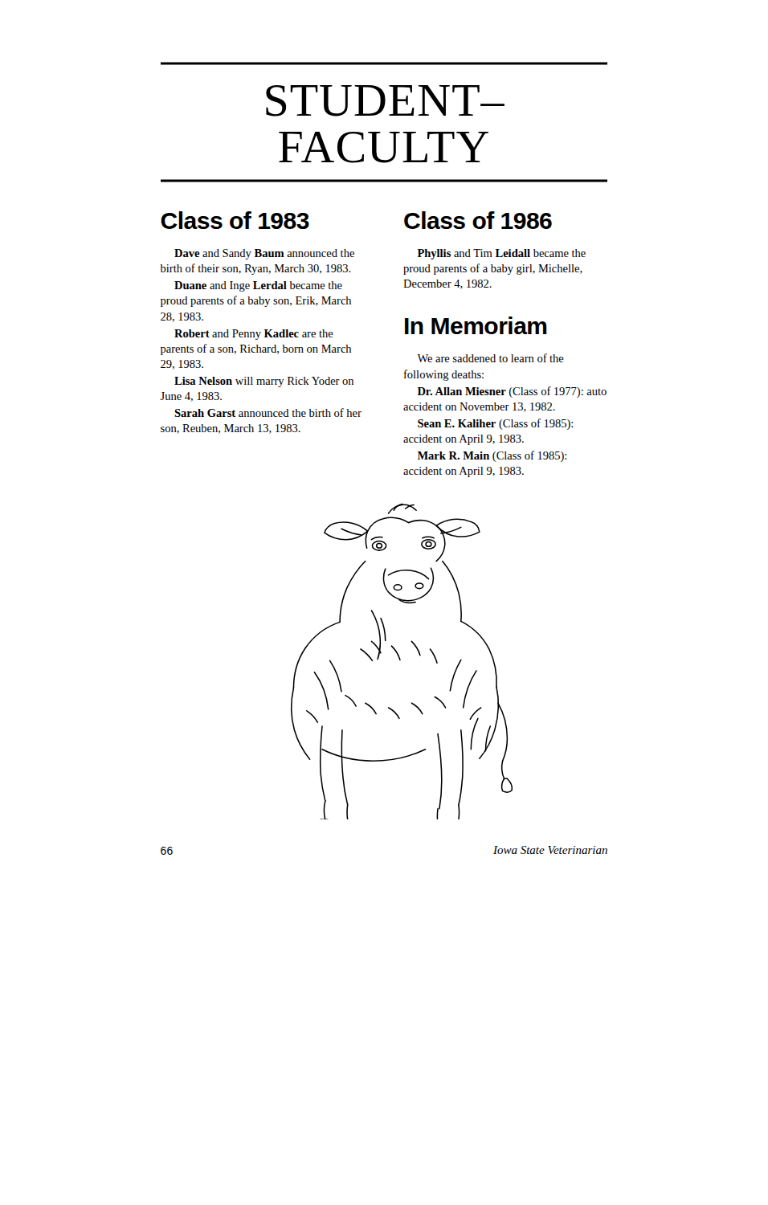STUDENT–FACULTY
Class of 1983
Dave and Sandy Baum announced the birth of their son, Ryan, March 30, 1983.
Duane and Inge Lerdal became the proud parents of a baby son, Erik, March 28, 1983.
Robert and Penny Kadlec are the parents of a son, Richard, born on March 29, 1983.
Lisa Nelson will marry Rick Yoder on June 4, 1983.
Sarah Garst announced the birth of her son, Reuben, March 13, 1983.
Class of 1986
Phyllis and Tim Leidall became the proud parents of a baby girl, Michelle, December 4, 1982.
In Memoriam
We are saddened to learn of the following deaths:
Dr. Allan Miesner (Class of 1977): auto accident on November 13, 1982.
Sean E. Kaliher (Class of 1985): accident on April 9, 1983.
Mark R. Main (Class of 1985): accident on April 9, 1983.
TAMi
66
Iowa State Veterinarian